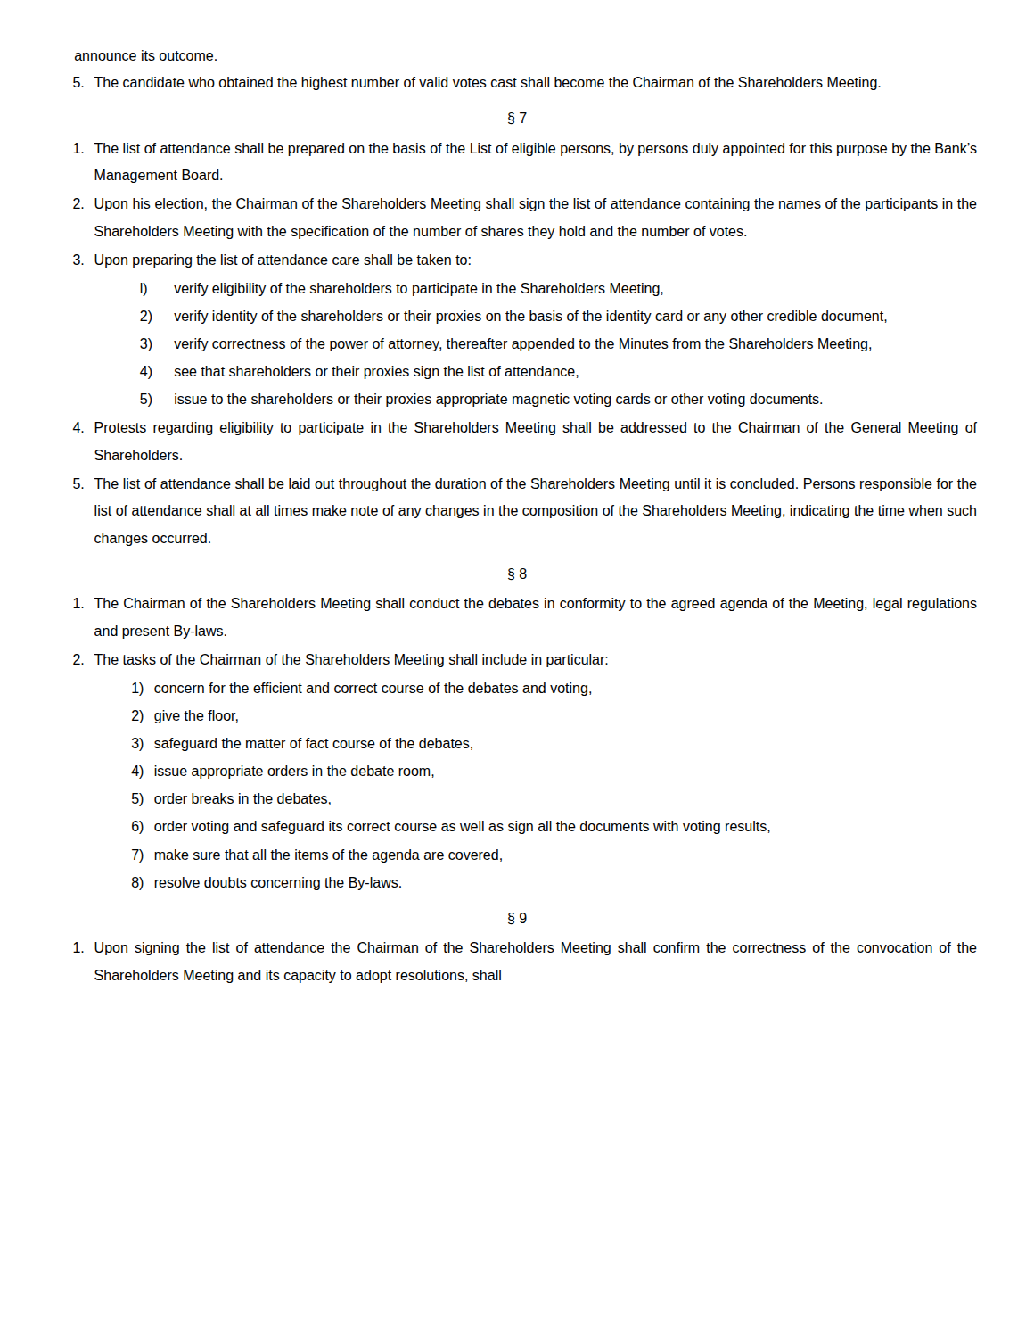announce its outcome.
The candidate who obtained the highest number of valid votes cast shall become the Chairman of the Shareholders Meeting.
§ 7
The list of attendance shall be prepared on the basis of the List of eligible persons, by persons duly appointed for this purpose by the Bank’s Management Board.
Upon his election, the Chairman of the Shareholders Meeting shall sign the list of attendance containing the names of the participants in the Shareholders Meeting with the specification of the number of shares they hold and the number of votes.
Upon preparing the list of attendance care shall be taken to:
l) verify eligibility of the shareholders to participate in the Shareholders Meeting,
2) verify identity of the shareholders or their proxies on the basis of the identity card or any other credible document,
3) verify correctness of the power of attorney, thereafter appended to the Minutes from the Shareholders Meeting,
4) see that shareholders or their proxies sign the list of attendance,
5) issue to the shareholders or their proxies appropriate magnetic voting cards or other voting documents.
Protests regarding eligibility to participate in the Shareholders Meeting shall be addressed to the Chairman of the General Meeting of Shareholders.
The list of attendance shall be laid out throughout the duration of the Shareholders Meeting until it is concluded. Persons responsible for the list of attendance shall at all times make note of any changes in the composition of the Shareholders Meeting, indicating the time when such changes occurred.
§ 8
The Chairman of the Shareholders Meeting shall conduct the debates in conformity to the agreed agenda of the Meeting, legal regulations and present By-laws.
The tasks of the Chairman of the Shareholders Meeting shall include in particular:
1) concern for the efficient and correct course of the debates and voting,
2) give the floor,
3) safeguard the matter of fact course of the debates,
4) issue appropriate orders in the debate room,
5) order breaks in the debates,
6) order voting and safeguard its correct course as well as sign all the documents with voting results,
7) make sure that all the items of the agenda are covered,
8) resolve doubts concerning the By-laws.
§ 9
Upon signing the list of attendance the Chairman of the Shareholders Meeting shall confirm the correctness of the convocation of the Shareholders Meeting and its capacity to adopt resolutions, shall